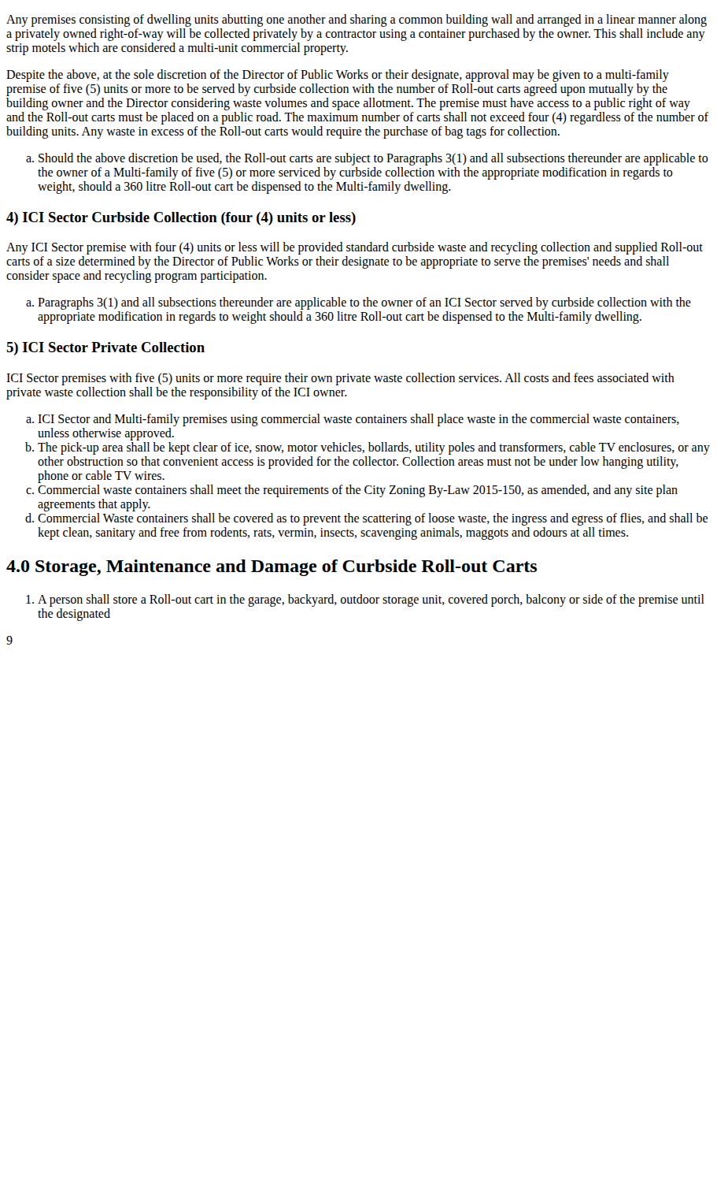Any premises consisting of dwelling units abutting one another and sharing a common building wall and arranged in a linear manner along a privately owned right-of-way will be collected privately by a contractor using a container purchased by the owner. This shall include any strip motels which are considered a multi-unit commercial property.
Despite the above, at the sole discretion of the Director of Public Works or their designate, approval may be given to a multi-family premise of five (5) units or more to be served by curbside collection with the number of Roll-out carts agreed upon mutually by the building owner and the Director considering waste volumes and space allotment. The premise must have access to a public right of way and the Roll-out carts must be placed on a public road. The maximum number of carts shall not exceed four (4) regardless of the number of building units. Any waste in excess of the Roll-out carts would require the purchase of bag tags for collection.
Should the above discretion be used, the Roll-out carts are subject to Paragraphs 3(1) and all subsections thereunder are applicable to the owner of a Multi-family of five (5) or more serviced by curbside collection with the appropriate modification in regards to weight, should a 360 litre Roll-out cart be dispensed to the Multi-family dwelling.
4) ICI Sector Curbside Collection (four (4) units or less)
Any ICI Sector premise with four (4) units or less will be provided standard curbside waste and recycling collection and supplied Roll-out carts of a size determined by the Director of Public Works or their designate to be appropriate to serve the premises' needs and shall consider space and recycling program participation.
Paragraphs 3(1) and all subsections thereunder are applicable to the owner of an ICI Sector served by curbside collection with the appropriate modification in regards to weight should a 360 litre Roll-out cart be dispensed to the Multi-family dwelling.
5) ICI Sector Private Collection
ICI Sector premises with five (5) units or more require their own private waste collection services. All costs and fees associated with private waste collection shall be the responsibility of the ICI owner.
ICI Sector and Multi-family premises using commercial waste containers shall place waste in the commercial waste containers, unless otherwise approved.
The pick-up area shall be kept clear of ice, snow, motor vehicles, bollards, utility poles and transformers, cable TV enclosures, or any other obstruction so that convenient access is provided for the collector. Collection areas must not be under low hanging utility, phone or cable TV wires.
Commercial waste containers shall meet the requirements of the City Zoning By-Law 2015-150, as amended, and any site plan agreements that apply.
Commercial Waste containers shall be covered as to prevent the scattering of loose waste, the ingress and egress of flies, and shall be kept clean, sanitary and free from rodents, rats, vermin, insects, scavenging animals, maggots and odours at all times.
4.0 Storage, Maintenance and Damage of Curbside Roll-out Carts
A person shall store a Roll-out cart in the garage, backyard, outdoor storage unit, covered porch, balcony or side of the premise until the designated
9